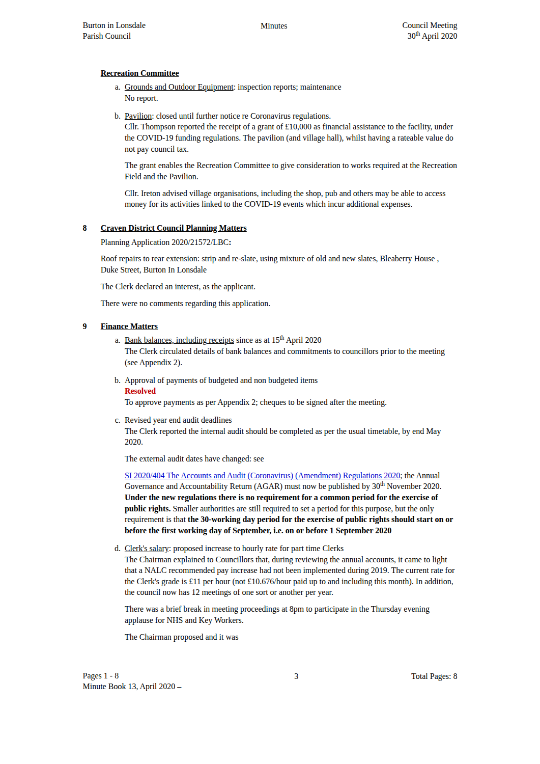Burton in Lonsdale
Parish Council
Minutes
Council Meeting
30th April 2020
Recreation Committee
Grounds and Outdoor Equipment: inspection reports; maintenance
No report.
Pavilion: closed until further notice re Coronavirus regulations.
Cllr. Thompson reported the receipt of a grant of £10,000 as financial assistance to the facility, under the COVID-19 funding regulations. The pavilion (and village hall), whilst having a rateable value do not pay council tax.
The grant enables the Recreation Committee to give consideration to works required at the Recreation Field and the Pavilion.
Cllr. Ireton advised village organisations, including the shop, pub and others may be able to access money for its activities linked to the COVID-19 events which incur additional expenses.
8
Craven District Council Planning Matters
Planning Application 2020/21572/LBC:
Roof repairs to rear extension: strip and re-slate, using mixture of old and new slates, Bleaberry House , Duke Street, Burton In Lonsdale
The Clerk declared an interest, as the applicant.
There were no comments regarding this application.
9
Finance Matters
Bank balances, including receipts since as at 15th April 2020
The Clerk circulated details of bank balances and commitments to councillors prior to the meeting (see Appendix 2).
Approval of payments of budgeted and non budgeted items
Resolved
To approve payments as per Appendix 2; cheques to be signed after the meeting.
Revised year end audit deadlines
The Clerk reported the internal audit should be completed as per the usual timetable, by end May 2020.
The external audit dates have changed: see
SI 2020/404 The Accounts and Audit (Coronavirus) (Amendment) Regulations 2020; the Annual Governance and Accountability Return (AGAR) must now be published by 30th November 2020. Under the new regulations there is no requirement for a common period for the exercise of public rights. Smaller authorities are still required to set a period for this purpose, but the only requirement is that the 30-working day period for the exercise of public rights should start on or before the first working day of September, i.e. on or before 1 September 2020
Clerk's salary: proposed increase to hourly rate for part time Clerks
The Chairman explained to Councillors that, during reviewing the annual accounts, it came to light that a NALC recommended pay increase had not been implemented during 2019. The current rate for the Clerk's grade is £11 per hour (not £10.676/hour paid up to and including this month). In addition, the council now has 12 meetings of one sort or another per year.
There was a brief break in meeting proceedings at 8pm to participate in the Thursday evening applause for NHS and Key Workers.
The Chairman proposed and it was
Pages 1 - 8
Minute Book 13, April 2020 –
3
Total Pages: 8